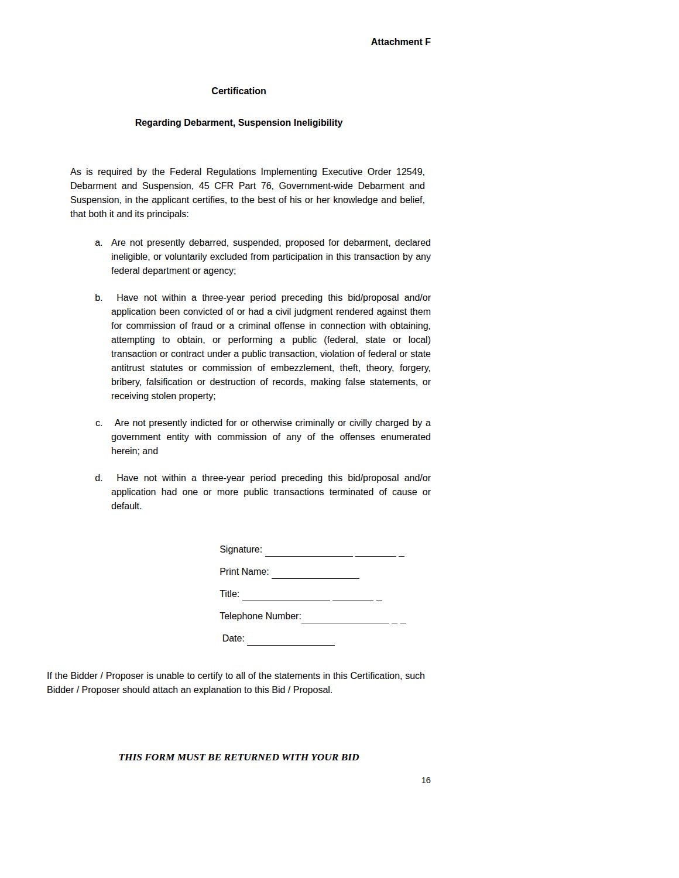Attachment F
Certification
Regarding Debarment, Suspension Ineligibility
As is required by the Federal Regulations Implementing Executive Order 12549, Debarment and Suspension, 45 CFR Part 76, Government-wide Debarment and Suspension, in the applicant certifies, to the best of his or her knowledge and belief, that both it and its principals:
Are not presently debarred, suspended, proposed for debarment, declared ineligible, or voluntarily excluded from participation in this transaction by any federal department or agency;
Have not within a three-year period preceding this bid/proposal and/or application been convicted of or had a civil judgment rendered against them for commission of fraud or a criminal offense in connection with obtaining, attempting to obtain, or performing a public (federal, state or local) transaction or contract under a public transaction, violation of federal or state antitrust statutes or commission of embezzlement, theft, theory, forgery, bribery, falsification or destruction of records, making false statements, or receiving stolen property;
Are not presently indicted for or otherwise criminally or civilly charged by a government entity with commission of any of the offenses enumerated herein; and
Have not within a three-year period preceding this bid/proposal and/or application had one or more public transactions terminated of cause or default.
Signature:
Print Name:
Title:
Telephone Number:
Date:
If the Bidder / Proposer is unable to certify to all of the statements in this Certification, such Bidder / Proposer should attach an explanation to this Bid / Proposal.
THIS FORM MUST BE RETURNED WITH YOUR BID
16